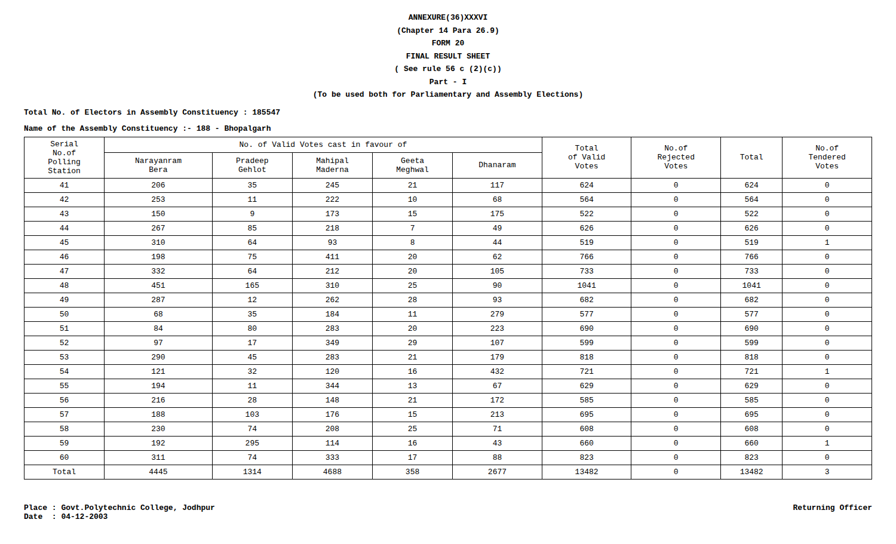ANNEXURE(36)XXXVI
(Chapter 14 Para 26.9)
FORM 20
FINAL RESULT SHEET
( See rule 56 c (2)(c))
Part - I
(To be used both for Parliamentary and Assembly Elections)
Total No. of Electors in Assembly Constituency : 185547
Name of the Assembly Constituency :- 188 - Bhopalgarh
| Serial No.of Polling Station | No. of Valid Votes cast in favour of | Total of Valid Votes | No.of Rejected Votes | Total | No.of Tendered Votes |
| --- | --- | --- | --- | --- | --- |
| Narayanram Bera | Pradeep Gehlot | Mahipal Maderna | Geeta Meghwal | Dhanaram |
| 41 | 206 | 35 | 245 | 21 | 117 | 624 | 0 | 624 | 0 |
| 42 | 253 | 11 | 222 | 10 | 68 | 564 | 0 | 564 | 0 |
| 43 | 150 | 9 | 173 | 15 | 175 | 522 | 0 | 522 | 0 |
| 44 | 267 | 85 | 218 | 7 | 49 | 626 | 0 | 626 | 0 |
| 45 | 310 | 64 | 93 | 8 | 44 | 519 | 0 | 519 | 1 |
| 46 | 198 | 75 | 411 | 20 | 62 | 766 | 0 | 766 | 0 |
| 47 | 332 | 64 | 212 | 20 | 105 | 733 | 0 | 733 | 0 |
| 48 | 451 | 165 | 310 | 25 | 90 | 1041 | 0 | 1041 | 0 |
| 49 | 287 | 12 | 262 | 28 | 93 | 682 | 0 | 682 | 0 |
| 50 | 68 | 35 | 184 | 11 | 279 | 577 | 0 | 577 | 0 |
| 51 | 84 | 80 | 283 | 20 | 223 | 690 | 0 | 690 | 0 |
| 52 | 97 | 17 | 349 | 29 | 107 | 599 | 0 | 599 | 0 |
| 53 | 290 | 45 | 283 | 21 | 179 | 818 | 0 | 818 | 0 |
| 54 | 121 | 32 | 120 | 16 | 432 | 721 | 0 | 721 | 1 |
| 55 | 194 | 11 | 344 | 13 | 67 | 629 | 0 | 629 | 0 |
| 56 | 216 | 28 | 148 | 21 | 172 | 585 | 0 | 585 | 0 |
| 57 | 188 | 103 | 176 | 15 | 213 | 695 | 0 | 695 | 0 |
| 58 | 230 | 74 | 208 | 25 | 71 | 608 | 0 | 608 | 0 |
| 59 | 192 | 295 | 114 | 16 | 43 | 660 | 0 | 660 | 1 |
| 60 | 311 | 74 | 333 | 17 | 88 | 823 | 0 | 823 | 0 |
| Total | 4445 | 1314 | 4688 | 358 | 2677 | 13482 | 0 | 13482 | 3 |
Place : Govt.Polytechnic College, Jodhpur
Date : 04-12-2003
Returning Officer